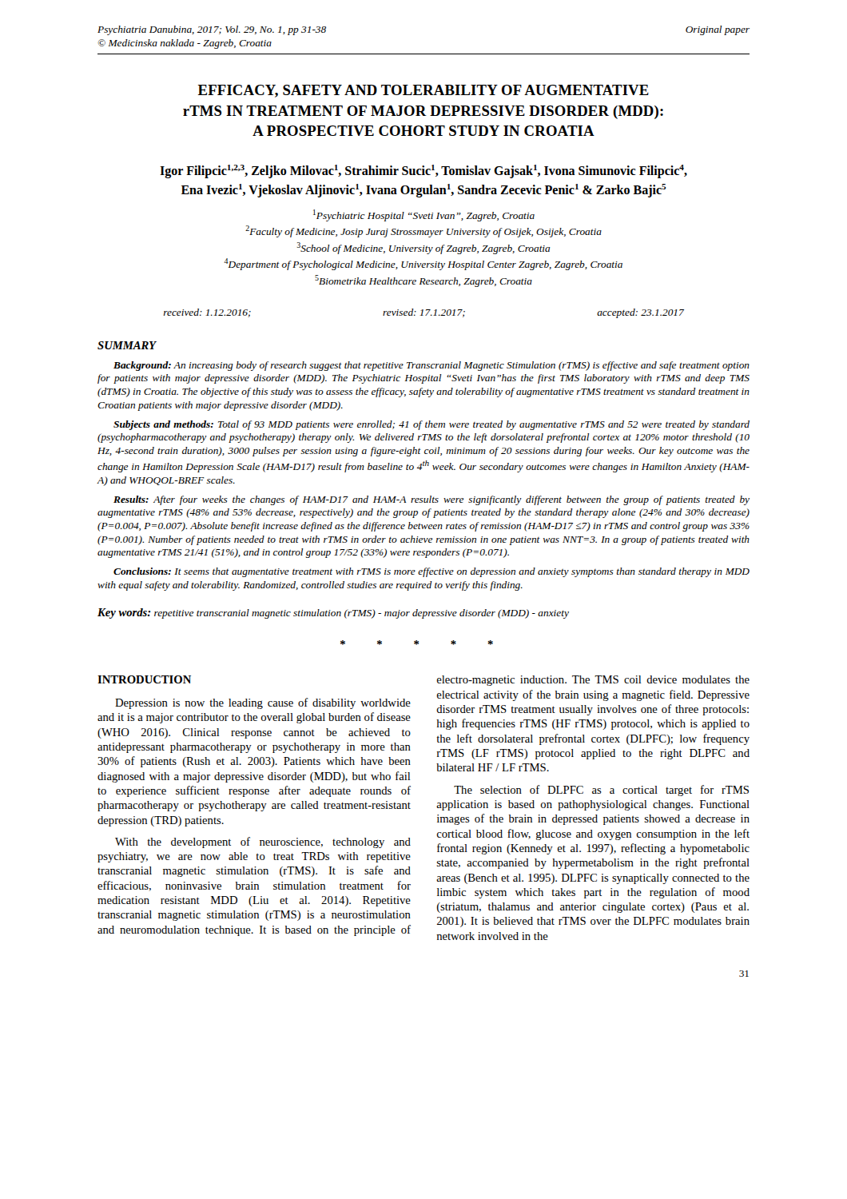Psychiatria Danubina, 2017; Vol. 29, No. 1, pp 31-38
© Medicinska naklada - Zagreb, Croatia
Original paper
EFFICACY, SAFETY AND TOLERABILITY OF AUGMENTATIVE
rTMS IN TREATMENT OF MAJOR DEPRESSIVE DISORDER (MDD):
A PROSPECTIVE COHORT STUDY IN CROATIA
Igor Filipcic1,2,3, Zeljko Milovac1, Strahimir Sucic1, Tomislav Gajsak1, Ivona Simunovic Filipcic4,
Ena Ivezic1, Vjekoslav Aljinovic1, Ivana Orgulan1, Sandra Zecevic Penic1 & Zarko Bajic5
1Psychiatric Hospital “Sveti Ivan”, Zagreb, Croatia
2Faculty of Medicine, Josip Juraj Strossmayer University of Osijek, Osijek, Croatia
3School of Medicine, University of Zagreb, Zagreb, Croatia
4Department of Psychological Medicine, University Hospital Center Zagreb, Zagreb, Croatia
5Biometrika Healthcare Research, Zagreb, Croatia
received: 1.12.2016; revised: 17.1.2017; accepted: 23.1.2017
SUMMARY
Background: An increasing body of research suggest that repetitive Transcranial Magnetic Stimulation (rTMS) is effective and safe treatment option for patients with major depressive disorder (MDD). The Psychiatric Hospital “Sveti Ivan”has the first TMS laboratory with rTMS and deep TMS (dTMS) in Croatia. The objective of this study was to assess the efficacy, safety and tolerability of augmentative rTMS treatment vs standard treatment in Croatian patients with major depressive disorder (MDD).
Subjects and methods: Total of 93 MDD patients were enrolled; 41 of them were treated by augmentative rTMS and 52 were treated by standard (psychopharmacotherapy and psychotherapy) therapy only. We delivered rTMS to the left dorsolateral prefrontal cortex at 120% motor threshold (10 Hz, 4-second train duration), 3000 pulses per session using a figure-eight coil, minimum of 20 sessions during four weeks. Our key outcome was the change in Hamilton Depression Scale (HAM-D17) result from baseline to 4th week. Our secondary outcomes were changes in Hamilton Anxiety (HAM-A) and WHOQOL-BREF scales.
Results: After four weeks the changes of HAM-D17 and HAM-A results were significantly different between the group of patients treated by augmentative rTMS (48% and 53% decrease, respectively) and the group of patients treated by the standard therapy alone (24% and 30% decrease) (P=0.004, P=0.007). Absolute benefit increase defined as the difference between rates of remission (HAM-D17 ≤7) in rTMS and control group was 33% (P=0.001). Number of patients needed to treat with rTMS in order to achieve remission in one patient was NNT=3. In a group of patients treated with augmentative rTMS 21/41 (51%), and in control group 17/52 (33%) were responders (P=0.071).
Conclusions: It seems that augmentative treatment with rTMS is more effective on depression and anxiety symptoms than standard therapy in MDD with equal safety and tolerability. Randomized, controlled studies are required to verify this finding.
Key words: repetitive transcranial magnetic stimulation (rTMS) - major depressive disorder (MDD) - anxiety
* * * * *
INTRODUCTION
Depression is now the leading cause of disability worldwide and it is a major contributor to the overall global burden of disease (WHO 2016). Clinical response cannot be achieved to antidepressant pharmacotherapy or psychotherapy in more than 30% of patients (Rush et al. 2003). Patients which have been diagnosed with a major depressive disorder (MDD), but who fail to experience sufficient response after adequate rounds of pharmacotherapy or psychotherapy are called treatment-resistant depression (TRD) patients.
With the development of neuroscience, technology and psychiatry, we are now able to treat TRDs with repetitive transcranial magnetic stimulation (rTMS). It is safe and efficacious, noninvasive brain stimulation treatment for medication resistant MDD (Liu et al. 2014). Repetitive transcranial magnetic stimulation (rTMS) is a neurostimulation and neuromodulation technique. It is based on the principle of electro-magnetic induction. The TMS coil device modulates the electrical activity of the brain using a magnetic field. Depressive disorder rTMS treatment usually involves one of three protocols: high frequencies rTMS (HF rTMS) protocol, which is applied to the left dorsolateral prefrontal cortex (DLPFC); low frequency rTMS (LF rTMS) protocol applied to the right DLPFC and bilateral HF / LF rTMS.
The selection of DLPFC as a cortical target for rTMS application is based on pathophysiological changes. Functional images of the brain in depressed patients showed a decrease in cortical blood flow, glucose and oxygen consumption in the left frontal region (Kennedy et al. 1997), reflecting a hypometabolic state, accompanied by hypermetabolism in the right prefrontal areas (Bench et al. 1995). DLPFC is synaptically connected to the limbic system which takes part in the regulation of mood (striatum, thalamus and anterior cingulate cortex) (Paus et al. 2001). It is believed that rTMS over the DLPFC modulates brain network involved in the
31